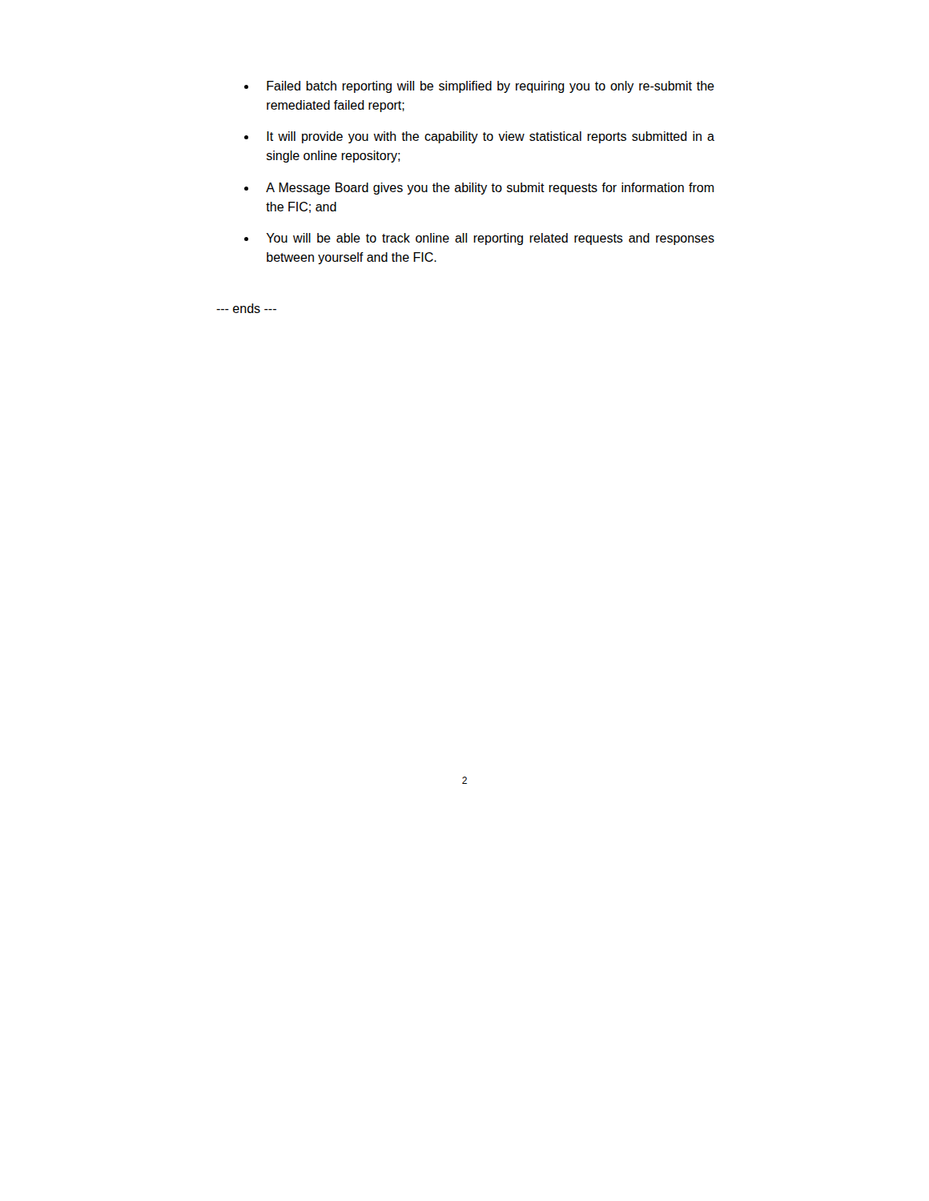Failed batch reporting will be simplified by requiring you to only re-submit the remediated failed report;
It will provide you with the capability to view statistical reports submitted in a single online repository;
A Message Board gives you the ability to submit requests for information from the FIC; and
You will be able to track online all reporting related requests and responses between yourself and the FIC.
--- ends ---
2